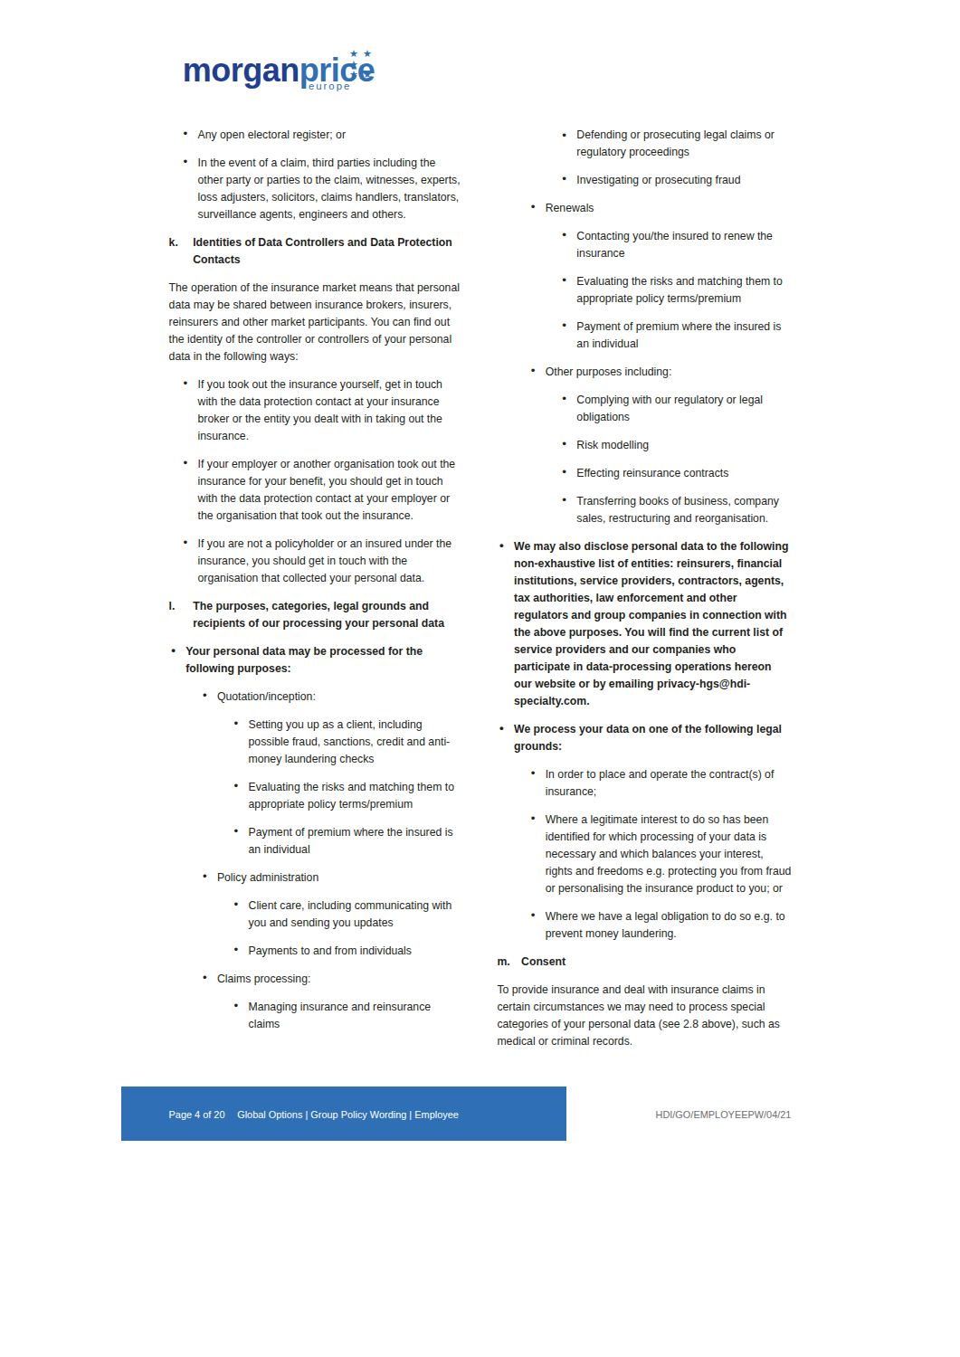morgan price ★ ★★★ ★ europe
Any open electoral register; or
In the event of a claim, third parties including the other party or parties to the claim, witnesses, experts, loss adjusters, solicitors, claims handlers, translators, surveillance agents, engineers and others.
k. Identities of Data Controllers and Data Protection Contacts
The operation of the insurance market means that personal data may be shared between insurance brokers, insurers, reinsurers and other market participants. You can find out the identity of the controller or controllers of your personal data in the following ways:
If you took out the insurance yourself, get in touch with the data protection contact at your insurance broker or the entity you dealt with in taking out the insurance.
If your employer or another organisation took out the insurance for your benefit, you should get in touch with the data protection contact at your employer or the organisation that took out the insurance.
If you are not a policyholder or an insured under the insurance, you should get in touch with the organisation that collected your personal data.
l. The purposes, categories, legal grounds and recipients of our processing your personal data
Your personal data may be processed for the following purposes:
Quotation/inception:
Setting you up as a client, including possible fraud, sanctions, credit and anti-money laundering checks
Evaluating the risks and matching them to appropriate policy terms/premium
Payment of premium where the insured is an individual
Policy administration
Client care, including communicating with you and sending you updates
Payments to and from individuals
Claims processing:
Managing insurance and reinsurance claims
Defending or prosecuting legal claims or regulatory proceedings
Investigating or prosecuting fraud
Renewals
Contacting you/the insured to renew the insurance
Evaluating the risks and matching them to appropriate policy terms/premium
Payment of premium where the insured is an individual
Other purposes including:
Complying with our regulatory or legal obligations
Risk modelling
Effecting reinsurance contracts
Transferring books of business, company sales, restructuring and reorganisation.
We may also disclose personal data to the following non-exhaustive list of entities: reinsurers, financial institutions, service providers, contractors, agents, tax authorities, law enforcement and other regulators and group companies in connection with the above purposes. You will find the current list of service providers and our companies who participate in data-processing operations hereon our website or by emailing privacy-hgs@hdi-specialty.com.
We process your data on one of the following legal grounds:
In order to place and operate the contract(s) of insurance;
Where a legitimate interest to do so has been identified for which processing of your data is necessary and which balances your interest, rights and freedoms e.g. protecting you from fraud or personalising the insurance product to you; or
Where we have a legal obligation to do so e.g. to prevent money laundering.
m. Consent
To provide insurance and deal with insurance claims in certain circumstances we may need to process special categories of your personal data (see 2.8 above), such as medical or criminal records.
Page 4 of 20
Global Options | Group Policy Wording | Employee
HDI/GO/EMPLOYEEPW/04/21